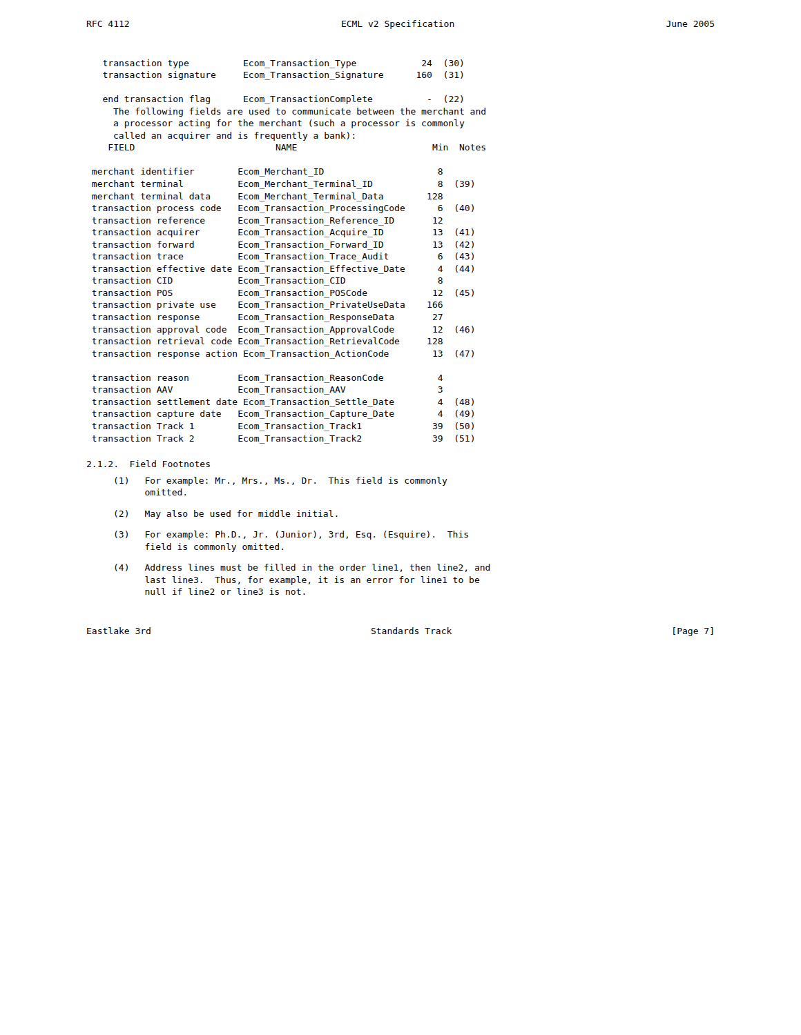RFC 4112 ECML v2 Specification June 2005
   transaction type          Ecom_Transaction_Type            24  (30)
   transaction signature     Ecom_Transaction_Signature      160  (31)

   end transaction flag      Ecom_TransactionComplete          -  (22)
The following fields are used to communicate between the merchant and
a processor acting for the merchant (such a processor is commonly
called an acquirer and is frequently a bank):
    FIELD                          NAME                         Min  Notes

 merchant identifier        Ecom_Merchant_ID                     8
 merchant terminal          Ecom_Merchant_Terminal_ID            8  (39)
 merchant terminal data     Ecom_Merchant_Terminal_Data        128
 transaction process code   Ecom_Transaction_ProcessingCode      6  (40)
 transaction reference      Ecom_Transaction_Reference_ID       12
 transaction acquirer       Ecom_Transaction_Acquire_ID         13  (41)
 transaction forward        Ecom_Transaction_Forward_ID         13  (42)
 transaction trace          Ecom_Transaction_Trace_Audit         6  (43)
 transaction effective date Ecom_Transaction_Effective_Date      4  (44)
 transaction CID            Ecom_Transaction_CID                 8
 transaction POS            Ecom_Transaction_POSCode            12  (45)
 transaction private use    Ecom_Transaction_PrivateUseData    166
 transaction response       Ecom_Transaction_ResponseData       27
 transaction approval code  Ecom_Transaction_ApprovalCode       12  (46)
 transaction retrieval code Ecom_Transaction_RetrievalCode     128
 transaction response action Ecom_Transaction_ActionCode        13  (47)

 transaction reason         Ecom_Transaction_ReasonCode          4
 transaction AAV            Ecom_Transaction_AAV                 3
 transaction settlement date Ecom_Transaction_Settle_Date        4  (48)
 transaction capture date   Ecom_Transaction_Capture_Date        4  (49)
 transaction Track 1        Ecom_Transaction_Track1             39  (50)
 transaction Track 2        Ecom_Transaction_Track2             39  (51)
2.1.2.  Field Footnotes
(1)
For example: Mr., Mrs., Ms., Dr.  This field is commonly
omitted.
(2)
May also be used for middle initial.
(3)
For example: Ph.D., Jr. (Junior), 3rd, Esq. (Esquire).  This
field is commonly omitted.
(4)
Address lines must be filled in the order line1, then line2, and
last line3.  Thus, for example, it is an error for line1 to be
null if line2 or line3 is not.
Eastlake 3rd Standards Track [Page 7]